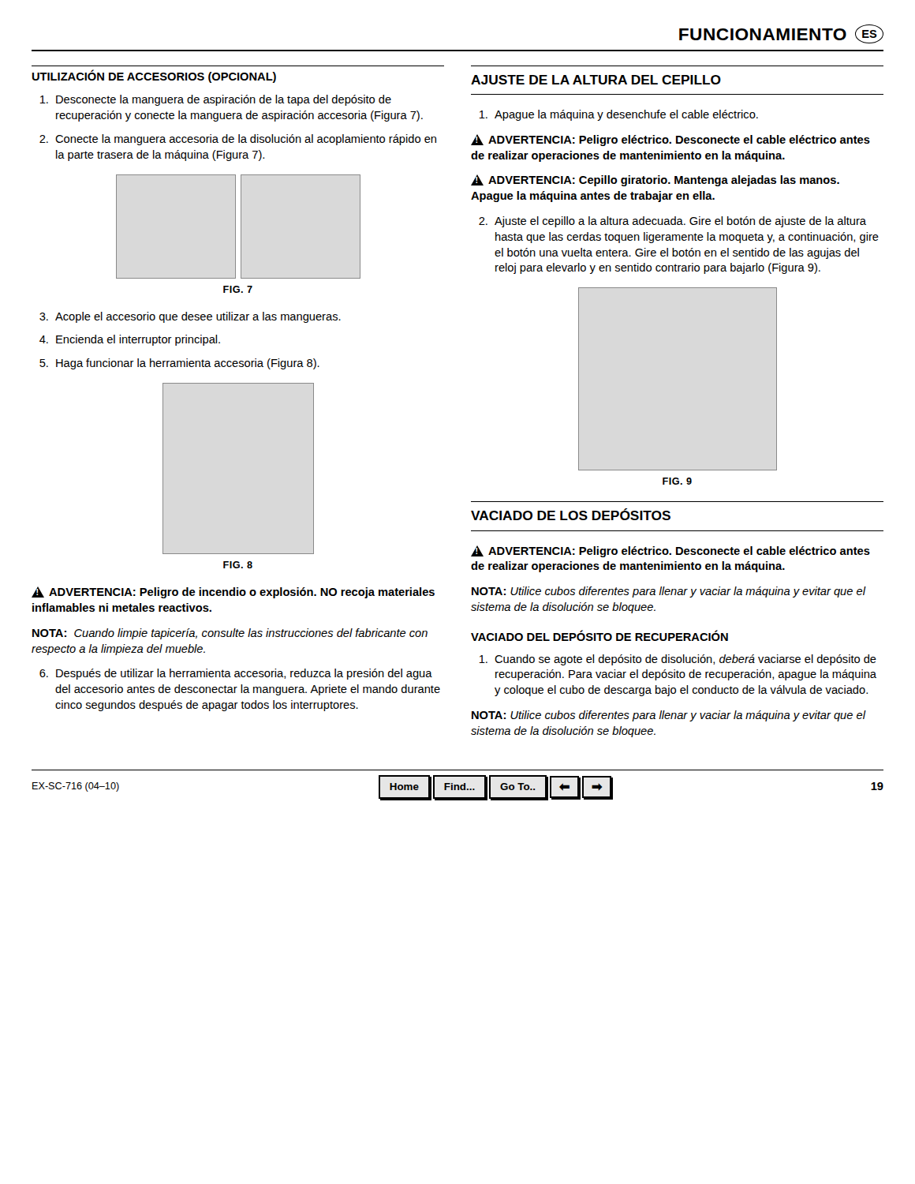FUNCIONAMIENTO
ES
UTILIZACIÓN DE ACCESORIOS (OPCIONAL)
Desconecte la manguera de aspiración de la tapa del depósito de recuperación y conecte la manguera de aspiración accesoria (Figura 7).
Conecte la manguera accesoria de la disolución al acoplamiento rápido en la parte trasera de la máquina (Figura 7).
FIG. 7
Acople el accesorio que desee utilizar a las mangueras.
Encienda el interruptor principal.
Haga funcionar la herramienta accesoria (Figura 8).
FIG. 8
ADVERTENCIA: Peligro de incendio o explosión. NO recoja materiales inflamables ni metales reactivos.
NOTA: Cuando limpie tapicería, consulte las instrucciones del fabricante con respecto a la limpieza del mueble.
Después de utilizar la herramienta accesoria, reduzca la presión del agua del accesorio antes de desconectar la manguera. Apriete el mando durante cinco segundos después de apagar todos los interruptores.
AJUSTE DE LA ALTURA DEL CEPILLO
Apague la máquina y desenchufe el cable eléctrico.
ADVERTENCIA: Peligro eléctrico. Desconecte el cable eléctrico antes de realizar operaciones de mantenimiento en la máquina.
ADVERTENCIA: Cepillo giratorio. Mantenga alejadas las manos. Apague la máquina antes de trabajar en ella.
Ajuste el cepillo a la altura adecuada. Gire el botón de ajuste de la altura hasta que las cerdas toquen ligeramente la moqueta y, a continuación, gire el botón una vuelta entera. Gire el botón en el sentido de las agujas del reloj para elevarlo y en sentido contrario para bajarlo (Figura 9).
FIG. 9
VACIADO DE LOS DEPÓSITOS
ADVERTENCIA: Peligro eléctrico. Desconecte el cable eléctrico antes de realizar operaciones de mantenimiento en la máquina.
NOTA: Utilice cubos diferentes para llenar y vaciar la máquina y evitar que el sistema de la disolución se bloquee.
VACIADO DEL DEPÓSITO DE RECUPERACIÓN
Cuando se agote el depósito de disolución, deberá vaciarse el depósito de recuperación. Para vaciar el depósito de recuperación, apague la máquina y coloque el cubo de descarga bajo el conducto de la válvula de vaciado.
NOTA: Utilice cubos diferentes para llenar y vaciar la máquina y evitar que el sistema de la disolución se bloquee.
EX-SC-716 (04–10) Home Find... Go To.. ⬅ ➡ 19